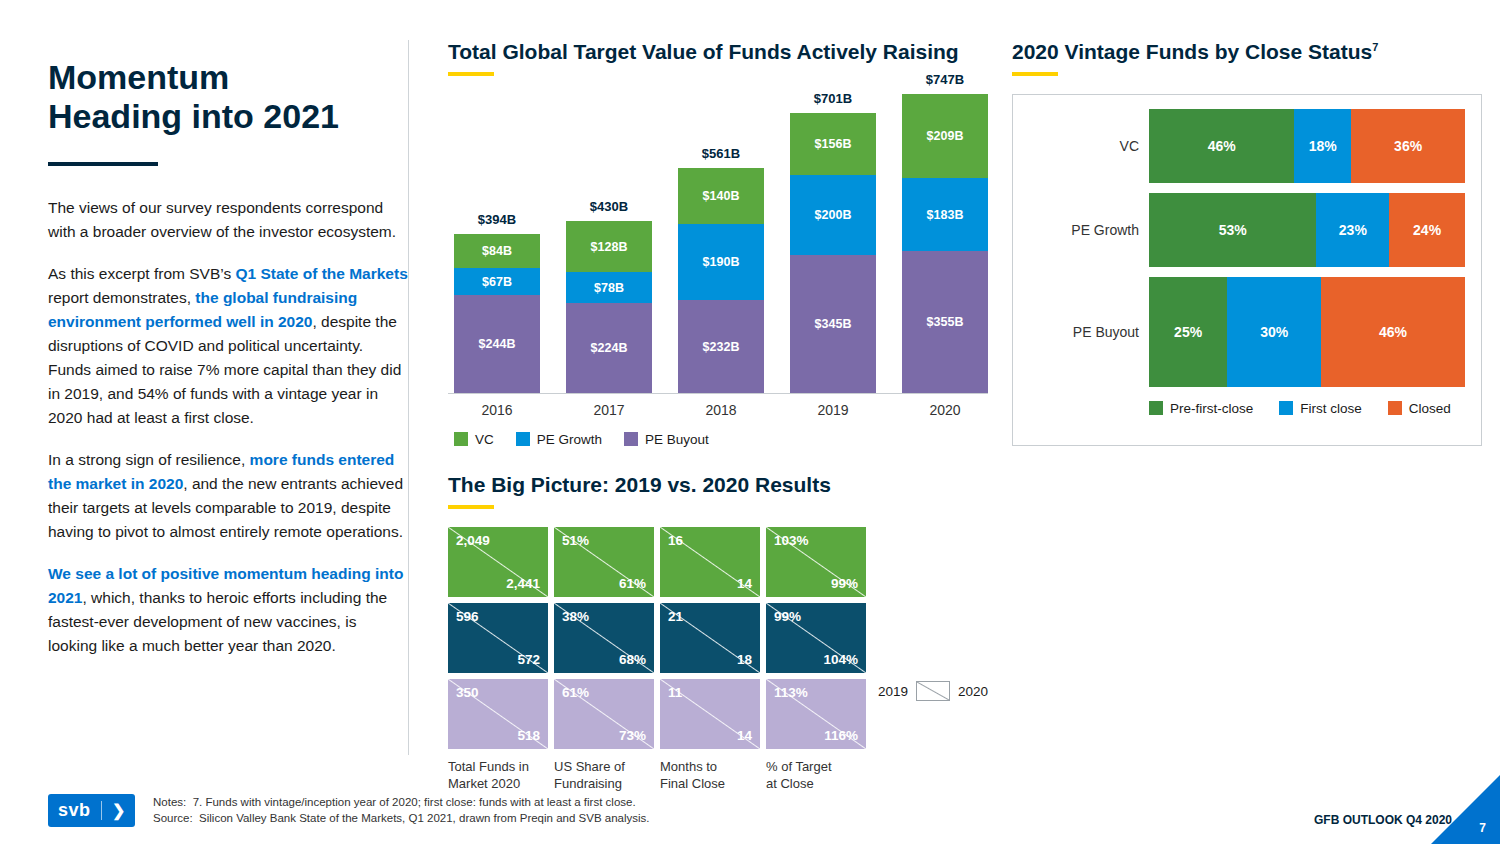Momentum
Heading into 2021
The views of our survey respondents correspond with a broader overview of the investor ecosystem.
As this excerpt from SVB’s Q1 State of the Markets report demonstrates, the global fundraising environment performed well in 2020, despite the disruptions of COVID and political uncertainty. Funds aimed to raise 7% more capital than they did in 2019, and 54% of funds with a vintage year in 2020 had at least a first close.
In a strong sign of resilience, more funds entered the market in 2020, and the new entrants achieved their targets at levels comparable to 2019, despite having to pivot to almost entirely remote operations.
We see a lot of positive momentum heading into 2021, which, thanks to heroic efforts including the fastest-ever development of new vaccines, is looking like a much better year than 2020.
Total Global Target Value of Funds Actively Raising
2020 Vintage Funds by Close Status7
$394B
$84B
$67B
$244B
$430B
$128B
$78B
$224B
$561B
$140B
$190B
$232B
$701B
$156B
$200B
$345B
$747B
$209B
$183B
$355B
20162017201820192020
VC PE Growth PE Buyout
VC
46%
18%
36%
PE Growth
53%
23%
24%
PE Buyout
25%
30%
46%
Pre-first-close First close Closed
The Big Picture: 2019 vs. 2020 Results
2,049
2,441
51%
61%
16
14
103%
99%
596
572
38%
68%
21
18
99%
104%
2019 2020
350
518
61%
73%
11
14
113%
116%
Total Funds in
Market 2020
US Share of
Fundraising
Months to
Final Close
% of Target
at Close
svb❯
Notes: 7. Funds with vintage/inception year of 2020; first close: funds with at least a first close.
Source: Silicon Valley Bank State of the Markets, Q1 2021, drawn from Preqin and SVB analysis.
GFB OUTLOOK Q4 2020
7